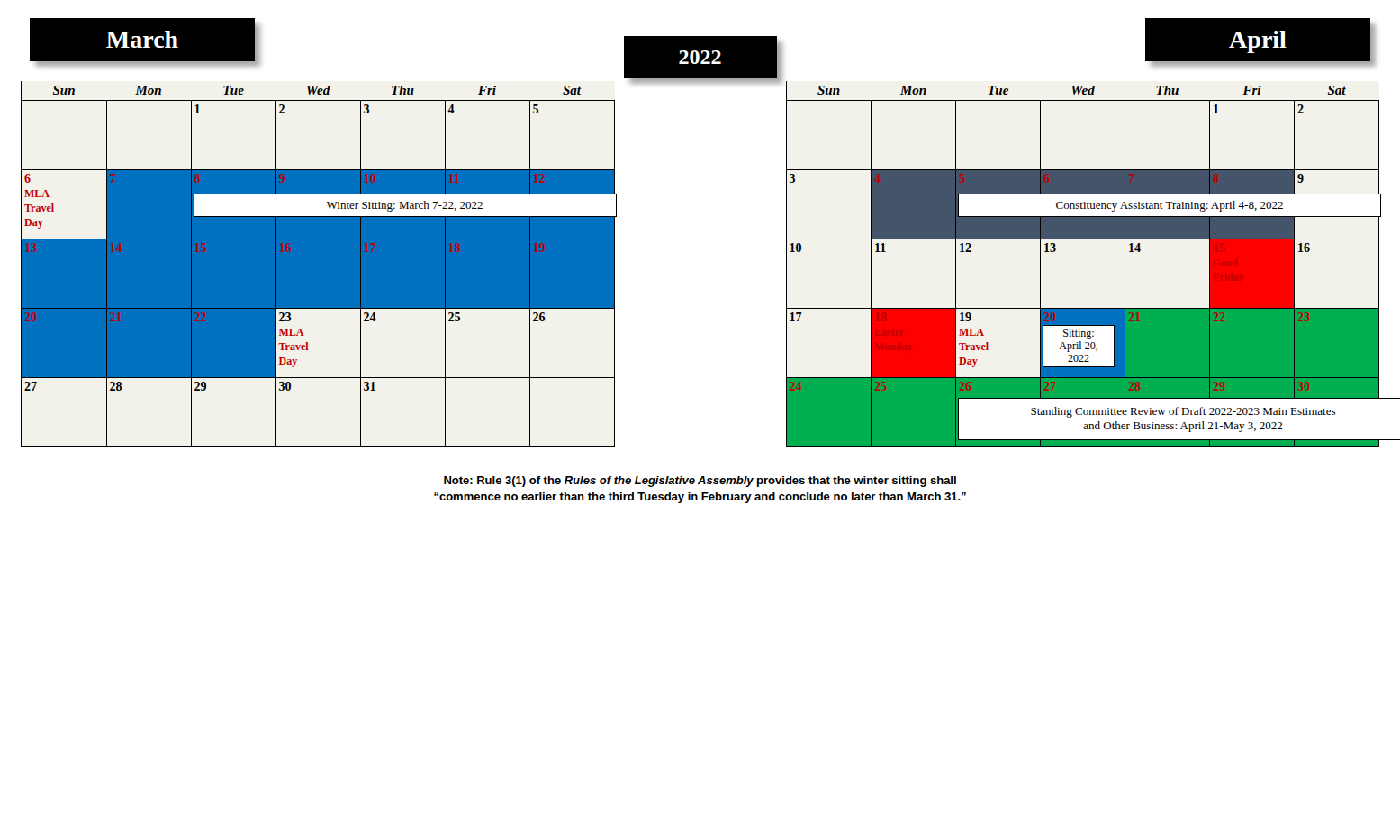March
| Sun | Mon | Tue | Wed | Thu | Fri | Sat |
| --- | --- | --- | --- | --- | --- | --- |
| | | 1 | 2 | 3 | 4 | 5 |
| 6 MLA Travel Day | 7 Winter Sitting: March 7-22, 2022 | 8 | 9 | 10 | 11 | 12 |
| 13 | 14 | 15 | 16 | 17 | 18 | 19 |
| 20 | 21 | 22 | 23 MLA Travel Day | 24 | 25 | 26 |
| 27 | 28 | 29 | 30 | 31 | | |
2022
April
| Sun | Mon | Tue | Wed | Thu | Fri | Sat |
| --- | --- | --- | --- | --- | --- | --- |
| | | | | | 1 | 2 |
| 3 | 4 Constituency Assistant Training: April 4-8, 2022 | 5 | 6 | 7 | 8 | 9 |
| 10 | 11 | 12 | 13 | 14 | 15 Good Friday | 16 |
| 17 | 18 Easter Monday | 19 MLA Travel Day | 20 Sitting: April 20, 2022 | 21 | 22 | 23 |
| 24 | 25 Standing Committee Review of Draft 2022-2023 Main Estimates and Other Business: April 21-May 3, 2022 | 26 | 27 | 28 | 29 | 30 |
Note: Rule 3(1) of the Rules of the Legislative Assembly provides that the winter sitting shall
“commence no earlier than the third Tuesday in February and conclude no later than March 31.”